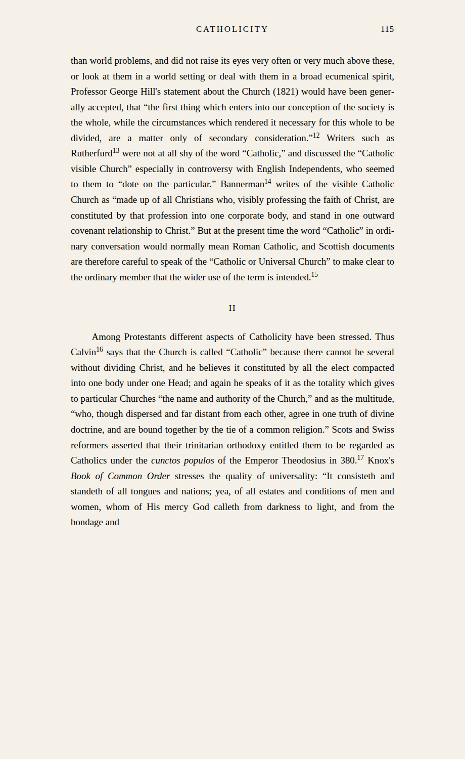CATHOLICITY 115
than world problems, and did not raise its eyes very often or very much above these, or look at them in a world setting or deal with them in a broad ecumenical spirit, Professor George Hill's statement about the Church (1821) would have been generally accepted, that “the first thing which enters into our conception of the society is the whole, while the circumstances which rendered it necessary for this whole to be divided, are a matter only of secondary consideration.”12 Writers such as Rutherfurd13 were not at all shy of the word “Catholic,” and discussed the “Catholic visible Church” especially in controversy with English Independents, who seemed to them to “dote on the particular.” Bannerman14 writes of the visible Catholic Church as “made up of all Christians who, visibly professing the faith of Christ, are constituted by that profession into one corporate body, and stand in one outward covenant relationship to Christ.” But at the present time the word “Catholic” in ordinary conversation would normally mean Roman Catholic, and Scottish documents are therefore careful to speak of the “Catholic or Universal Church” to make clear to the ordinary member that the wider use of the term is intended.15
II
Among Protestants different aspects of Catholicity have been stressed. Thus Calvin16 says that the Church is called “Catholic” because there cannot be several without dividing Christ, and he believes it constituted by all the elect compacted into one body under one Head; and again he speaks of it as the totality which gives to particular Churches “the name and authority of the Church,” and as the multitude, “who, though dispersed and far distant from each other, agree in one truth of divine doctrine, and are bound together by the tie of a common religion.” Scots and Swiss reformers asserted that their trinitarian orthodoxy entitled them to be regarded as Catholics under the cunctos populos of the Emperor Theodosius in 380.17 Knox's Book of Common Order stresses the quality of universality: “It consisteth and standeth of all tongues and nations; yea, of all estates and conditions of men and women, whom of His mercy God calleth from darkness to light, and from the bondage and